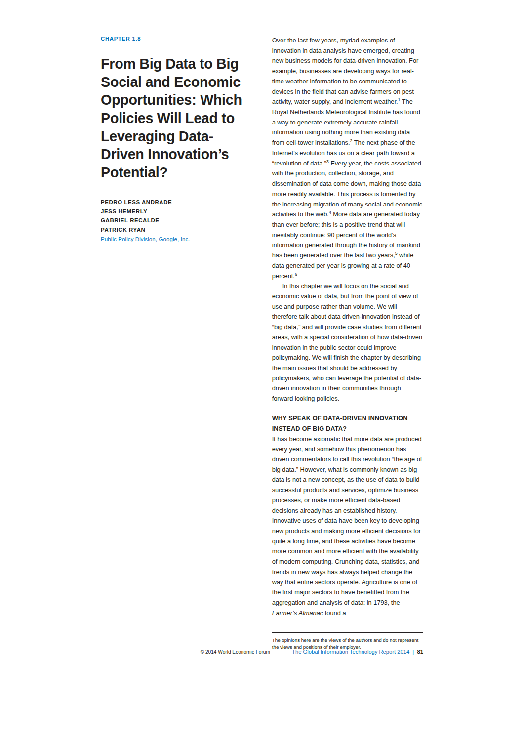Chapter 1.8
From Big Data to Big Social and Economic Opportunities: Which Policies Will Lead to Leveraging Data-Driven Innovation’s Potential?
Pedro Less Andrade
Jess Hemerly
Gabriel Recalde
Patrick Ryan
Public Policy Division, Google, Inc.
Over the last few years, myriad examples of innovation in data analysis have emerged, creating new business models for data-driven innovation. For example, businesses are developing ways for real-time weather information to be communicated to devices in the field that can advise farmers on pest activity, water supply, and inclement weather.1 The Royal Netherlands Meteorological Institute has found a way to generate extremely accurate rainfall information using nothing more than existing data from cell-tower installations.2 The next phase of the Internet’s evolution has us on a clear path toward a “revolution of data.”3 Every year, the costs associated with the production, collection, storage, and dissemination of data come down, making those data more readily available. This process is fomented by the increasing migration of many social and economic activities to the web.4 More data are generated today than ever before; this is a positive trend that will inevitably continue: 90 percent of the world’s information generated through the history of mankind has been generated over the last two years,5 while data generated per year is growing at a rate of 40 percent.6
In this chapter we will focus on the social and economic value of data, but from the point of view of use and purpose rather than volume. We will therefore talk about data driven-innovation instead of “big data,” and will provide case studies from different areas, with a special consideration of how data-driven innovation in the public sector could improve policymaking. We will finish the chapter by describing the main issues that should be addressed by policymakers, who can leverage the potential of data-driven innovation in their communities through forward looking policies.
Why speak of data-driven innovation instead of big data?
It has become axiomatic that more data are produced every year, and somehow this phenomenon has driven commentators to call this revolution “the age of big data.” However, what is commonly known as big data is not a new concept, as the use of data to build successful products and services, optimize business processes, or make more efficient data-based decisions already has an established history. Innovative uses of data have been key to developing new products and making more efficient decisions for quite a long time, and these activities have become more common and more efficient with the availability of modern computing. Crunching data, statistics, and trends in new ways has always helped change the way that entire sectors operate. Agriculture is one of the first major sectors to have benefitted from the aggregation and analysis of data: in 1793, the Farmer’s Almanac found a
The opinions here are the views of the authors and do not represent the views and positions of their employer.
© 2014 World Economic Forum The Global Information Technology Report 2014 | 81